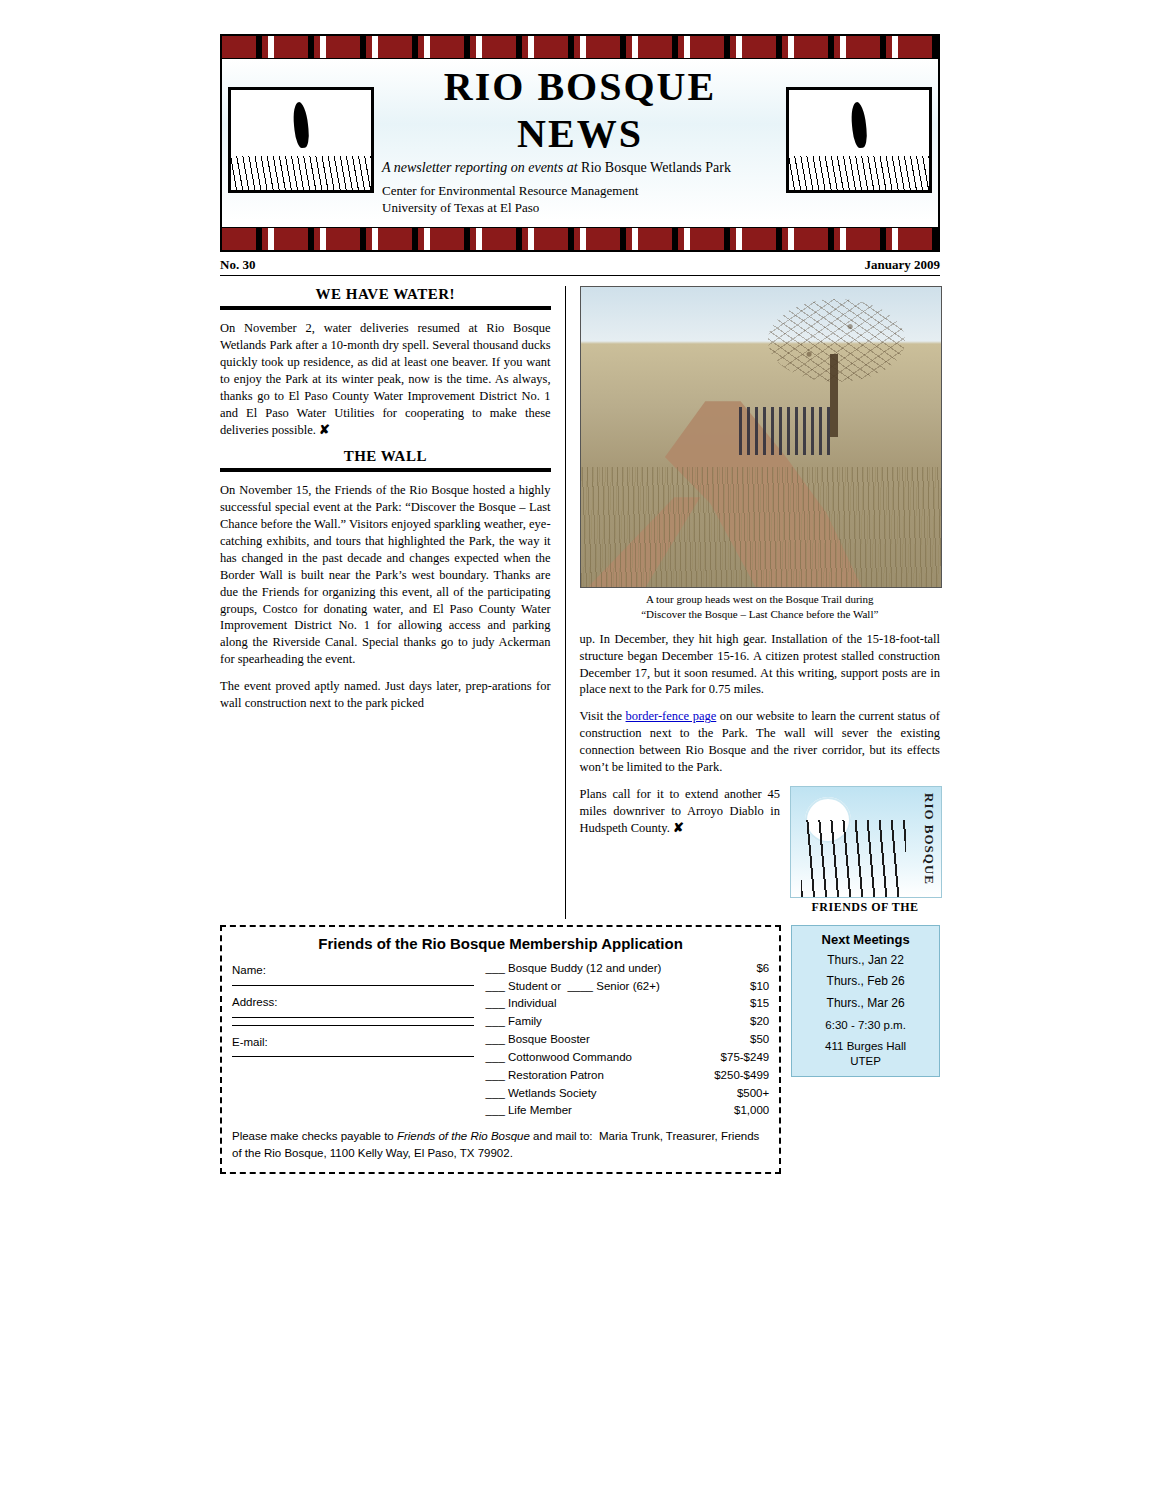RIO BOSQUE NEWS
A newsletter reporting on events at Rio Bosque Wetlands Park
Center for Environmental Resource Management
University of Texas at El Paso
No. 30 January 2009
WE HAVE WATER!
On November 2, water deliveries resumed at Rio Bosque Wetlands Park after a 10-month dry spell. Several thousand ducks quickly took up residence, as did at least one beaver. If you want to enjoy the Park at its winter peak, now is the time. As always, thanks go to El Paso County Water Improvement District No. 1 and El Paso Water Utilities for cooperating to make these deliveries possible. ✘
THE WALL
On November 15, the Friends of the Rio Bosque hosted a highly successful special event at the Park: “Discover the Bosque – Last Chance before the Wall.” Visitors enjoyed sparkling weather, eye-catching exhibits, and tours that highlighted the Park, the way it has changed in the past decade and changes expected when the Border Wall is built near the Park’s west boundary. Thanks are due the Friends for organizing this event, all of the participating groups, Costco for donating water, and El Paso County Water Improvement District No. 1 for allowing access and parking along the Riverside Canal. Special thanks go to judy Ackerman for spearheading the event.
The event proved aptly named. Just days later, prep-arations for wall construction next to the park picked
A tour group heads west on the Bosque Trail during
“Discover the Bosque – Last Chance before the Wall”
up. In December, they hit high gear. Installation of the 15-18-foot-tall structure began December 15-16. A citizen protest stalled construction December 17, but it soon resumed. At this writing, support posts are in place next to the Park for 0.75 miles.
Visit the border-fence page on our website to learn the current status of construction next to the Park. The wall will sever the existing connection between Rio Bosque and the river corridor, but its effects won’t be limited to the Park.
RIO BOSQUE
FRIENDS OF THE
Plans call for it to extend another 45 miles downriver to Arroyo Diablo in Hudspeth County. ✘
Friends of the Rio Bosque Membership Application
Name:
Address:
E-mail:
| ___ Bosque Buddy (12 and under) | $6 |
| ___ Student or ____ Senior (62+) | $10 |
| ___ Individual | $15 |
| ___ Family | $20 |
| ___ Bosque Booster | $50 |
| ___ Cottonwood Commando | $75-$249 |
| ___ Restoration Patron | $250-$499 |
| ___ Wetlands Society | $500+ |
| ___ Life Member | $1,000 |
Please make checks payable to Friends of the Rio Bosque and mail to: Maria Trunk, Treasurer, Friends of the Rio Bosque, 1100 Kelly Way, El Paso, TX 79902.
Next Meetings
Thurs., Jan 22
Thurs., Feb 26
Thurs., Mar 26
6:30 - 7:30 p.m.
411 Burges Hall
UTEP